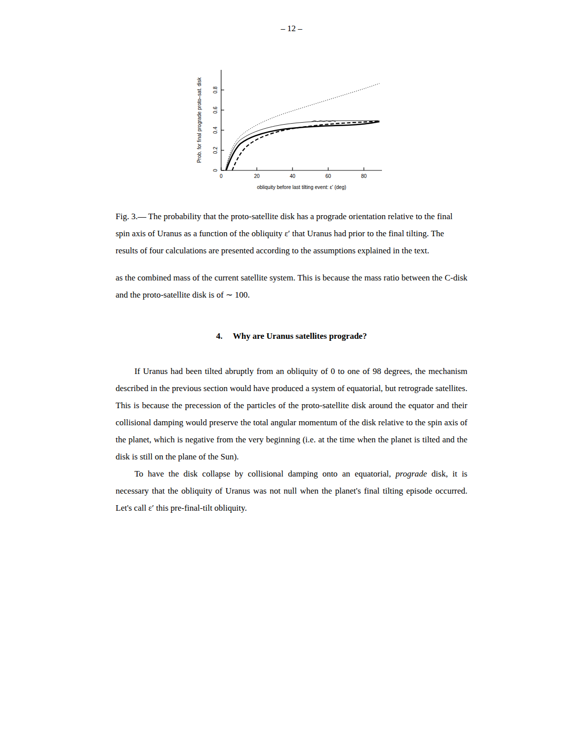– 12 –
0 20 40 60 80 0 0.2 0.4 0.6 0.8 Prob. for final prograde proto–sat. disk obliquity before last tilting event: ε' (deg)
Fig. 3.— The probability that the proto-satellite disk has a prograde orientation relative to the final spin axis of Uranus as a function of the obliquity ε′ that Uranus had prior to the final tilting. The results of four calculations are presented according to the assumptions explained in the text.
as the combined mass of the current satellite system. This is because the mass ratio between the C-disk and the proto-satellite disk is of ∼ 100.
4. Why are Uranus satellites prograde?
If Uranus had been tilted abruptly from an obliquity of 0 to one of 98 degrees, the mechanism described in the previous section would have produced a system of equatorial, but retrograde satellites. This is because the precession of the particles of the proto-satellite disk around the equator and their collisional damping would preserve the total angular momentum of the disk relative to the spin axis of the planet, which is negative from the very beginning (i.e. at the time when the planet is tilted and the disk is still on the plane of the Sun).
To have the disk collapse by collisional damping onto an equatorial, prograde disk, it is necessary that the obliquity of Uranus was not null when the planet's final tilting episode occurred. Let's call ε′ this pre-final-tilt obliquity.